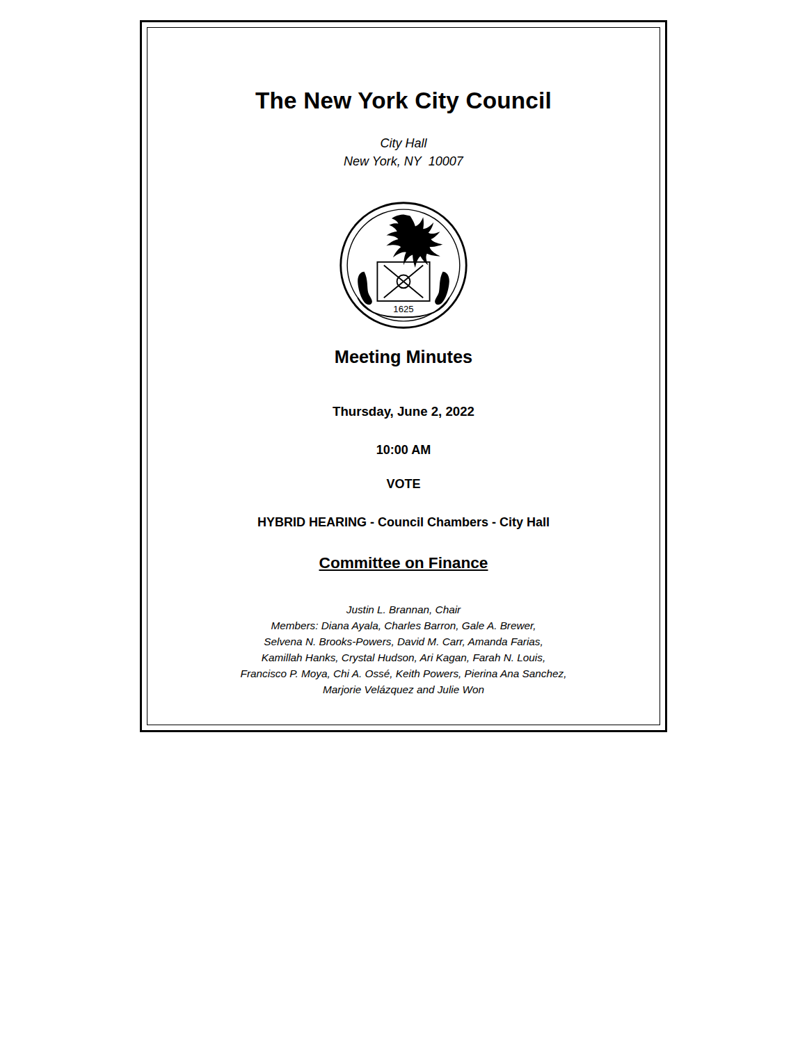The New York City Council
City Hall
New York, NY 10007
Meeting Minutes
Thursday, June 2, 2022
10:00 AM
VOTE
HYBRID HEARING - Council Chambers - City Hall
Committee on Finance
Justin L. Brannan, Chair Members: Diana Ayala, Charles Barron, Gale A. Brewer,
Selvena N. Brooks-Powers, David M. Carr, Amanda Farias,
Kamillah Hanks, Crystal Hudson, Ari Kagan, Farah N. Louis,
Francisco P. Moya, Chi A. Ossé, Keith Powers, Pierina Ana Sanchez,
Marjorie Velázquez and Julie Won